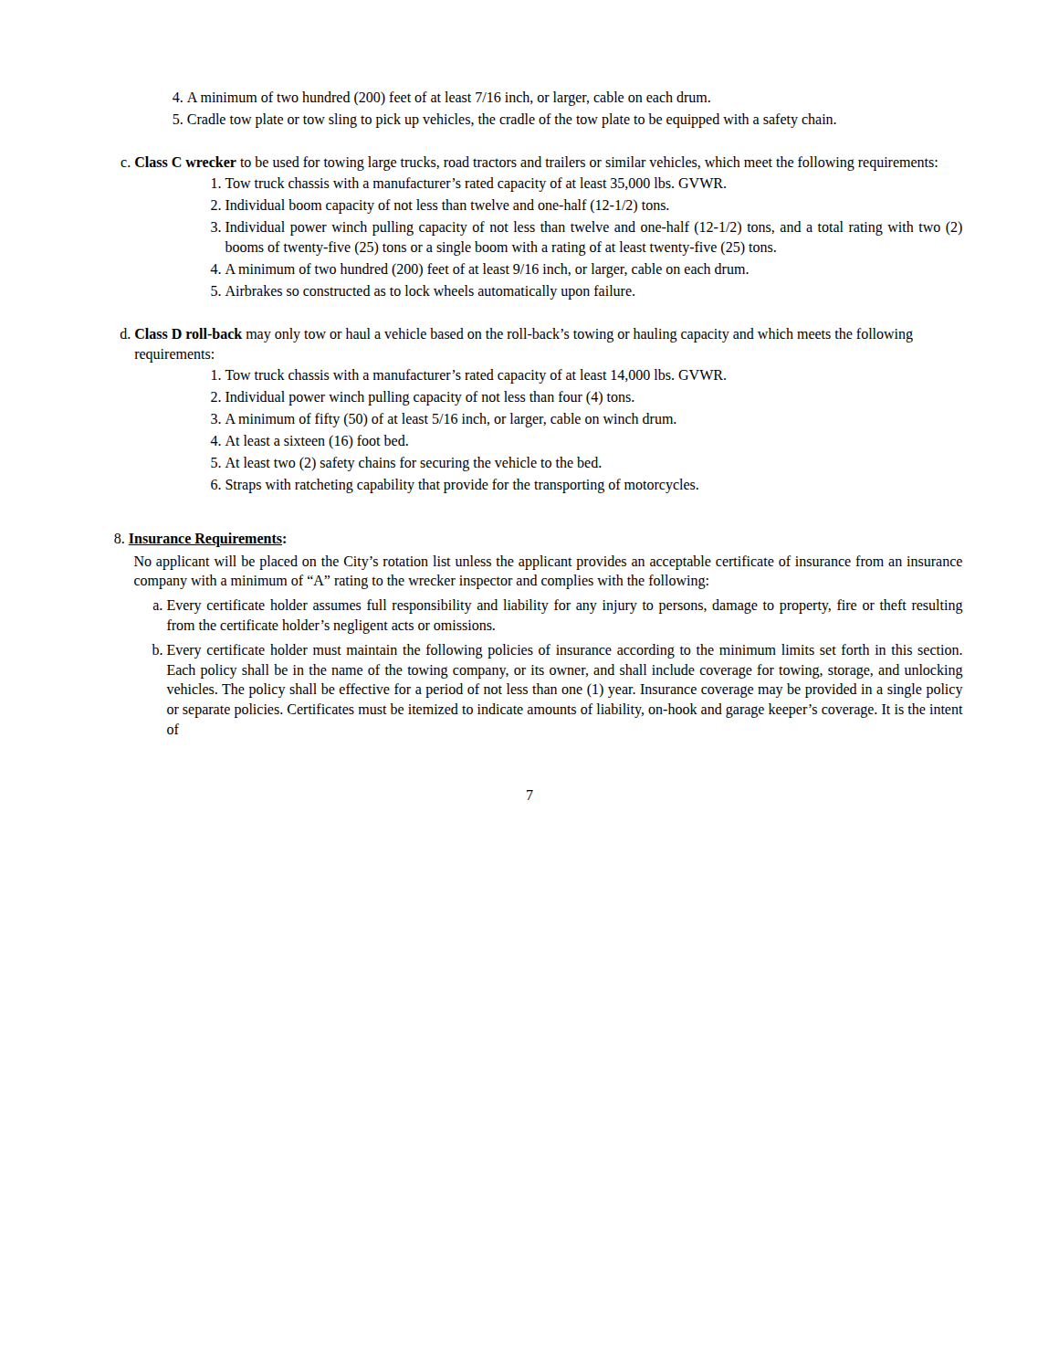A minimum of two hundred (200) feet of at least 7/16 inch, or larger, cable on each drum.
Cradle tow plate or tow sling to pick up vehicles, the cradle of the tow plate to be equipped with a safety chain.
Class C wrecker to be used for towing large trucks, road tractors and trailers or similar vehicles, which meet the following requirements:
Tow truck chassis with a manufacturer’s rated capacity of at least 35,000 lbs. GVWR.
Individual boom capacity of not less than twelve and one-half (12-1/2) tons.
Individual power winch pulling capacity of not less than twelve and one-half (12-1/2) tons, and a total rating with two (2) booms of twenty-five (25) tons or a single boom with a rating of at least twenty-five (25) tons.
A minimum of two hundred (200) feet of at least 9/16 inch, or larger, cable on each drum.
Airbrakes so constructed as to lock wheels automatically upon failure.
Class D roll-back may only tow or haul a vehicle based on the roll-back’s towing or hauling capacity and which meets the following requirements:
Tow truck chassis with a manufacturer’s rated capacity of at least 14,000 lbs. GVWR.
Individual power winch pulling capacity of not less than four (4) tons.
A minimum of fifty (50) of at least 5/16 inch, or larger, cable on winch drum.
At least a sixteen (16) foot bed.
At least two (2) safety chains for securing the vehicle to the bed.
Straps with ratcheting capability that provide for the transporting of motorcycles.
Insurance Requirements:
No applicant will be placed on the City’s rotation list unless the applicant provides an acceptable certificate of insurance from an insurance company with a minimum of “A” rating to the wrecker inspector and complies with the following:
Every certificate holder assumes full responsibility and liability for any injury to persons, damage to property, fire or theft resulting from the certificate holder’s negligent acts or omissions.
Every certificate holder must maintain the following policies of insurance according to the minimum limits set forth in this section. Each policy shall be in the name of the towing company, or its owner, and shall include coverage for towing, storage, and unlocking vehicles. The policy shall be effective for a period of not less than one (1) year. Insurance coverage may be provided in a single policy or separate policies. Certificates must be itemized to indicate amounts of liability, on-hook and garage keeper’s coverage. It is the intent of
7